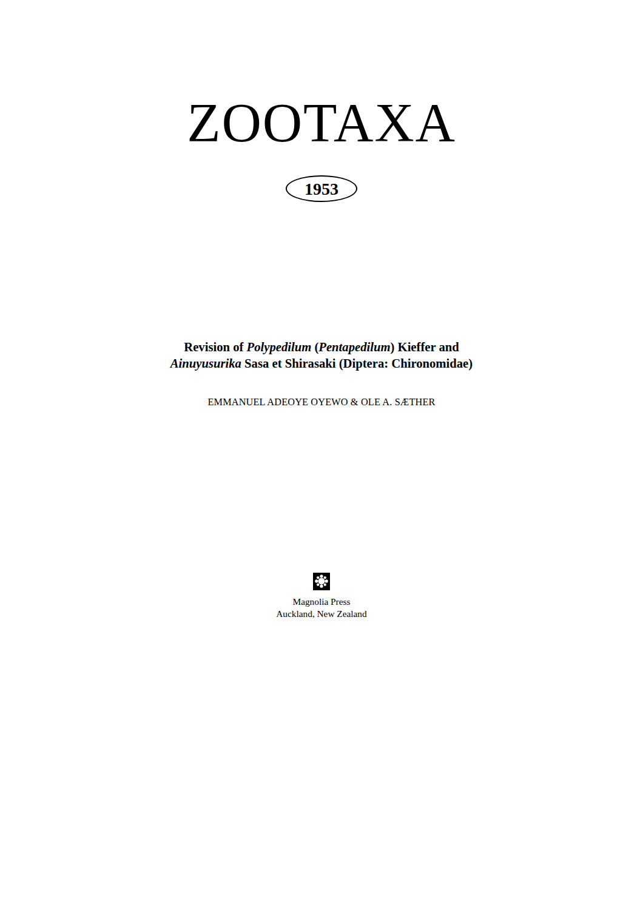ZOOTAXA
1953
Revision of Polypedilum (Pentapedilum) Kieffer and
Ainuyusurika Sasa et Shirasaki (Diptera: Chironomidae)
EMMANUEL ADEOYE OYEWO & OLE A. SÆTHER
Magnolia Press
Auckland, New Zealand